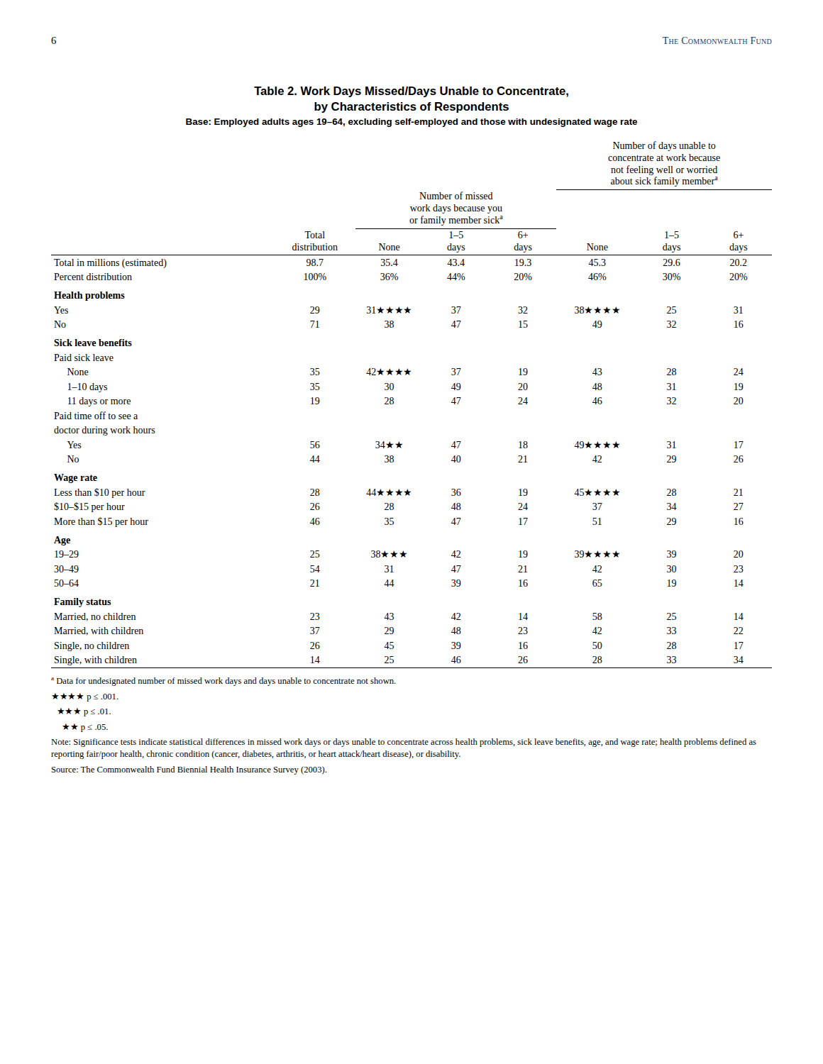6
The Commonwealth Fund
Table 2. Work Days Missed/Days Unable to Concentrate, by Characteristics of Respondents
Base: Employed adults ages 19–64, excluding self-employed and those with undesignated wage rate
Work days missed and days unable to concentrate by respondent characteristics
| | | | Number of days unable to concentrate at work because not feeling well or worried about sick family member a |
| --- | --- | --- | --- |
| | | Number of missed work days because you or family member sick a | |
| | Total distribution | None | 1–5 days | 6+ days | None | 1–5 days | 6+ days |
| Total in millions (estimated) | 98.7 | 35.4 | 43.4 | 19.3 | 45.3 | 29.6 | 20.2 |
| Percent distribution | 100% | 36% | 44% | 20% | 46% | 30% | 20% |
| Health problems |
| Yes | 29 | 31 ★★★★ | 37 | 32 | 38 ★★★★ | 25 | 31 |
| No | 71 | 38 | 47 | 15 | 49 | 32 | 16 |
| Sick leave benefits |
| Paid sick leave | | | | | | | |
| None | 35 | 42 ★★★★ | 37 | 19 | 43 | 28 | 24 |
| 1–10 days | 35 | 30 | 49 | 20 | 48 | 31 | 19 |
| 11 days or more | 19 | 28 | 47 | 24 | 46 | 32 | 20 |
| Paid time off to see a | | | | | | | |
| doctor during work hours | | | | | | | |
| Yes | 56 | 34 ★★ | 47 | 18 | 49 ★★★★ | 31 | 17 |
| No | 44 | 38 | 40 | 21 | 42 | 29 | 26 |
| Wage rate |
| Less than $10 per hour | 28 | 44 ★★★★ | 36 | 19 | 45 ★★★★ | 28 | 21 |
| $10–$15 per hour | 26 | 28 | 48 | 24 | 37 | 34 | 27 |
| More than $15 per hour | 46 | 35 | 47 | 17 | 51 | 29 | 16 |
| Age |
| 19–29 | 25 | 38 ★★★ | 42 | 19 | 39 ★★★★ | 39 | 20 |
| 30–49 | 54 | 31 | 47 | 21 | 42 | 30 | 23 |
| 50–64 | 21 | 44 | 39 | 16 | 65 | 19 | 14 |
| Family status |
| Married, no children | 23 | 43 | 42 | 14 | 58 | 25 | 14 |
| Married, with children | 37 | 29 | 48 | 23 | 42 | 33 | 22 |
| Single, no children | 26 | 45 | 39 | 16 | 50 | 28 | 17 |
| Single, with children | 14 | 25 | 46 | 26 | 28 | 33 | 34 |
a Data for undesignated number of missed work days and days unable to concentrate not shown.
★★★★ p ≤ .001.
★★★ p ≤ .01.
★★ p ≤ .05.
Note: Significance tests indicate statistical differences in missed work days or days unable to concentrate across health problems, sick leave benefits, age, and wage rate; health problems defined as reporting fair/poor health, chronic condition (cancer, diabetes, arthritis, or heart attack/heart disease), or disability.
Source: The Commonwealth Fund Biennial Health Insurance Survey (2003).